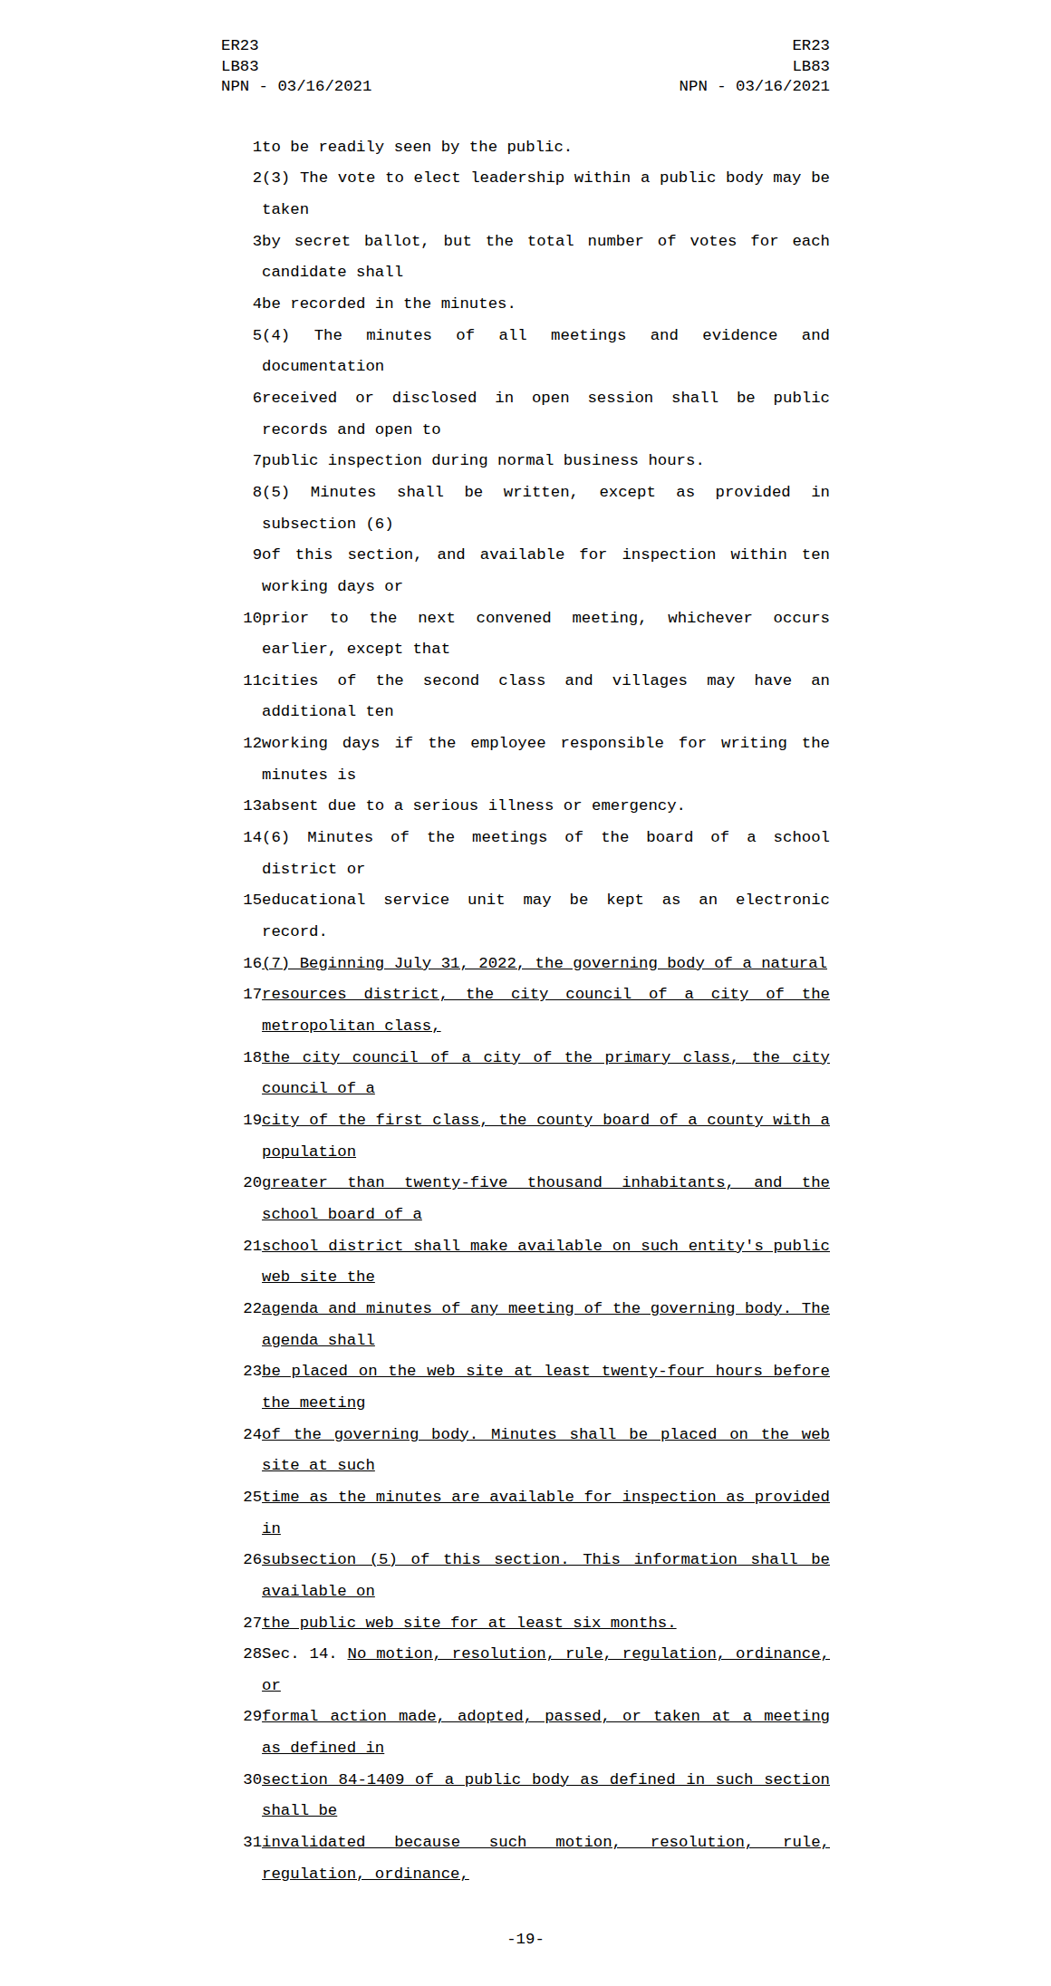ER23 LB83 NPN - 03/16/2021
ER23 LB83 NPN - 03/16/2021
| 1 | to be readily seen by the public. |
| 2 | (3) The vote to elect leadership within a public body may be taken |
| 3 | by secret ballot, but the total number of votes for each candidate shall |
| 4 | be recorded in the minutes. |
| 5 | (4) The minutes of all meetings and evidence and documentation |
| 6 | received or disclosed in open session shall be public records and open to |
| 7 | public inspection during normal business hours. |
| 8 | (5) Minutes shall be written, except as provided in subsection (6) |
| 9 | of this section, and available for inspection within ten working days or |
| 10 | prior to the next convened meeting, whichever occurs earlier, except that |
| 11 | cities of the second class and villages may have an additional ten |
| 12 | working days if the employee responsible for writing the minutes is |
| 13 | absent due to a serious illness or emergency. |
| 14 | (6) Minutes of the meetings of the board of a school district or |
| 15 | educational service unit may be kept as an electronic record. |
| 16 | (7) Beginning July 31, 2022, the governing body of a natural |
| 17 | resources district, the city council of a city of the metropolitan class, |
| 18 | the city council of a city of the primary class, the city council of a |
| 19 | city of the first class, the county board of a county with a population |
| 20 | greater than twenty-five thousand inhabitants, and the school board of a |
| 21 | school district shall make available on such entity's public web site the |
| 22 | agenda and minutes of any meeting of the governing body. The agenda shall |
| 23 | be placed on the web site at least twenty-four hours before the meeting |
| 24 | of the governing body. Minutes shall be placed on the web site at such |
| 25 | time as the minutes are available for inspection as provided in |
| 26 | subsection (5) of this section. This information shall be available on |
| 27 | the public web site for at least six months. |
| 28 | Sec. 14. No motion, resolution, rule, regulation, ordinance, or |
| 29 | formal action made, adopted, passed, or taken at a meeting as defined in |
| 30 | section 84-1409 of a public body as defined in such section shall be |
| 31 | invalidated because such motion, resolution, rule, regulation, ordinance, |
-19-